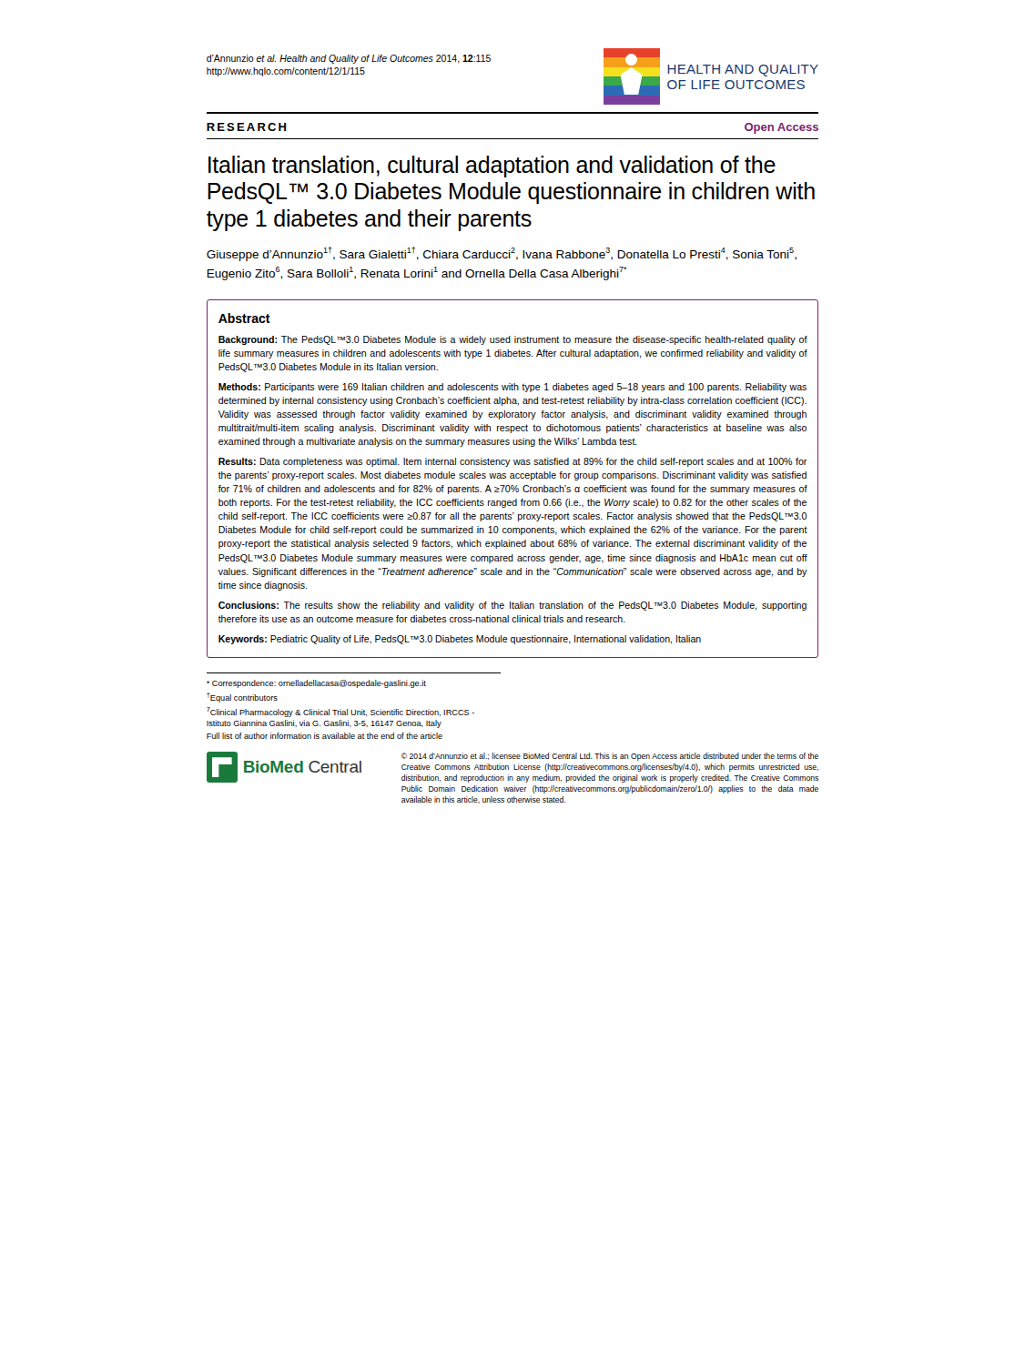d’Annunzio et al. Health and Quality of Life Outcomes 2014, 12:115
http://www.hqlo.com/content/12/1/115
Health and Quality of Life Outcomes
RESEARCH
Open Access
Italian translation, cultural adaptation and validation of the PedsQL™ 3.0 Diabetes Module questionnaire in children with type 1 diabetes and their parents
Giuseppe d’Annunzio1†, Sara Gialetti1†, Chiara Carducci2, Ivana Rabbone3, Donatella Lo Presti4, Sonia Toni5, Eugenio Zito6, Sara Bolloli1, Renata Lorini1 and Ornella Della Casa Alberighi7*
Abstract
Background: The PedsQL™3.0 Diabetes Module is a widely used instrument to measure the disease-specific health-related quality of life summary measures in children and adolescents with type 1 diabetes. After cultural adaptation, we confirmed reliability and validity of PedsQL™3.0 Diabetes Module in its Italian version.
Methods: Participants were 169 Italian children and adolescents with type 1 diabetes aged 5–18 years and 100 parents. Reliability was determined by internal consistency using Cronbach’s coefficient alpha, and test-retest reliability by intra-class correlation coefficient (ICC). Validity was assessed through factor validity examined by exploratory factor analysis, and discriminant validity examined through multitrait/multi-item scaling analysis. Discriminant validity with respect to dichotomous patients’ characteristics at baseline was also examined through a multivariate analysis on the summary measures using the Wilks’ Lambda test.
Results: Data completeness was optimal. Item internal consistency was satisfied at 89% for the child self-report scales and at 100% for the parents’ proxy-report scales. Most diabetes module scales was acceptable for group comparisons. Discriminant validity was satisfied for 71% of children and adolescents and for 82% of parents. A ≥70% Cronbach’s α coefficient was found for the summary measures of both reports. For the test-retest reliability, the ICC coefficients ranged from 0.66 (i.e., the Worry scale) to 0.82 for the other scales of the child self-report. The ICC coefficients were ≥0.87 for all the parents’ proxy-report scales. Factor analysis showed that the PedsQL™3.0 Diabetes Module for child self-report could be summarized in 10 components, which explained the 62% of the variance. For the parent proxy-report the statistical analysis selected 9 factors, which explained about 68% of variance. The external discriminant validity of the PedsQL™3.0 Diabetes Module summary measures were compared across gender, age, time since diagnosis and HbA1c mean cut off values. Significant differences in the “Treatment adherence” scale and in the “Communication” scale were observed across age, and by time since diagnosis.
Conclusions: The results show the reliability and validity of the Italian translation of the PedsQL™3.0 Diabetes Module, supporting therefore its use as an outcome measure for diabetes cross-national clinical trials and research.
Keywords: Pediatric Quality of Life, PedsQL™3.0 Diabetes Module questionnaire, International validation, Italian
* Correspondence: ornelladellacasa@ospedale-gaslini.ge.it
†Equal contributors
7Clinical Pharmacology & Clinical Trial Unit, Scientific Direction, IRCCS - Istituto Giannina Gaslini, via G. Gaslini, 3-5, 16147 Genoa, Italy
Full list of author information is available at the end of the article
BioMed Central
© 2014 d’Annunzio et al.; licensee BioMed Central Ltd. This is an Open Access article distributed under the terms of the Creative Commons Attribution License (http://creativecommons.org/licenses/by/4.0), which permits unrestricted use, distribution, and reproduction in any medium, provided the original work is properly credited. The Creative Commons Public Domain Dedication waiver (http://creativecommons.org/publicdomain/zero/1.0/) applies to the data made available in this article, unless otherwise stated.